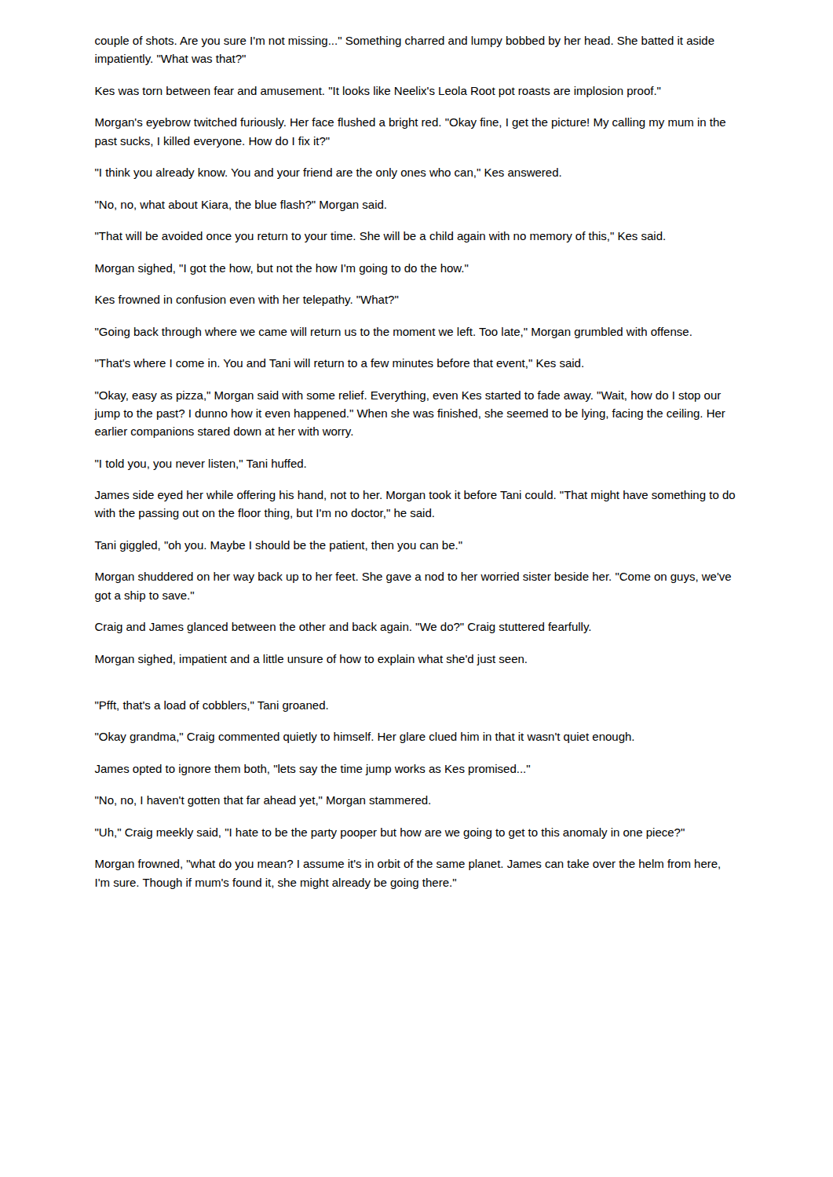couple of shots. Are you sure I'm not missing..." Something charred and lumpy bobbed by her head. She batted it aside impatiently. "What was that?"
Kes was torn between fear and amusement. "It looks like Neelix's Leola Root pot roasts are implosion proof."
Morgan's eyebrow twitched furiously. Her face flushed a bright red. "Okay fine, I get the picture! My calling my mum in the past sucks, I killed everyone. How do I fix it?"
"I think you already know. You and your friend are the only ones who can," Kes answered.
"No, no, what about Kiara, the blue flash?" Morgan said.
"That will be avoided once you return to your time. She will be a child again with no memory of this," Kes said.
Morgan sighed, "I got the how, but not the how I'm going to do the how."
Kes frowned in confusion even with her telepathy. "What?"
"Going back through where we came will return us to the moment we left. Too late," Morgan grumbled with offense.
"That's where I come in. You and Tani will return to a few minutes before that event," Kes said.
"Okay, easy as pizza," Morgan said with some relief. Everything, even Kes started to fade away. "Wait, how do I stop our jump to the past? I dunno how it even happened." When she was finished, she seemed to be lying, facing the ceiling. Her earlier companions stared down at her with worry.
"I told you, you never listen," Tani huffed.
James side eyed her while offering his hand, not to her. Morgan took it before Tani could. "That might have something to do with the passing out on the floor thing, but I'm no doctor," he said.
Tani giggled, "oh you. Maybe I should be the patient, then you can be."
Morgan shuddered on her way back up to her feet. She gave a nod to her worried sister beside her. "Come on guys, we've got a ship to save."
Craig and James glanced between the other and back again. "We do?" Craig stuttered fearfully.
Morgan sighed, impatient and a little unsure of how to explain what she'd just seen.
"Pfft, that's a load of cobblers," Tani groaned.
"Okay grandma," Craig commented quietly to himself. Her glare clued him in that it wasn't quiet enough.
James opted to ignore them both, "lets say the time jump works as Kes promised..."
"No, no, I haven't gotten that far ahead yet," Morgan stammered.
"Uh," Craig meekly said, "I hate to be the party pooper but how are we going to get to this anomaly in one piece?"
Morgan frowned, "what do you mean? I assume it's in orbit of the same planet. James can take over the helm from here, I'm sure. Though if mum's found it, she might already be going there."